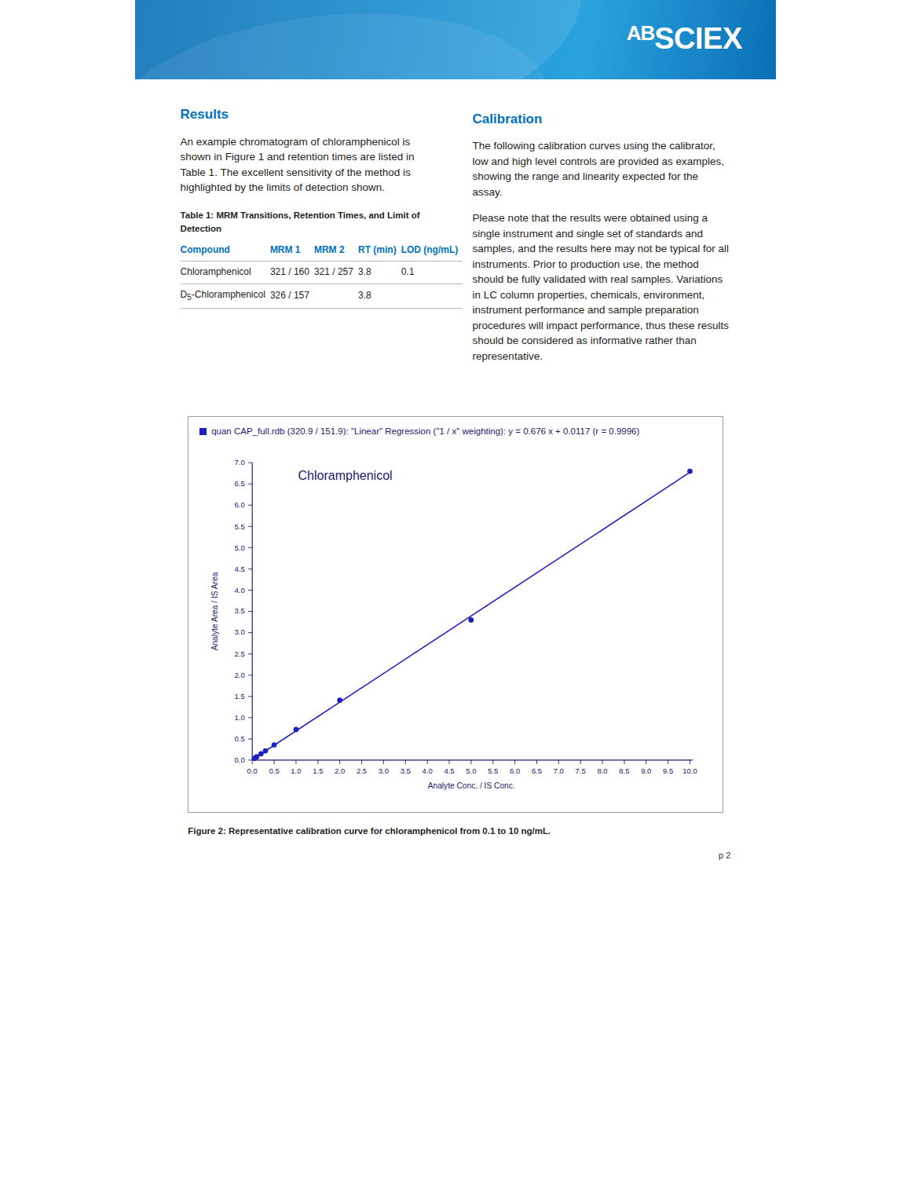AB SCIEX
Results
An example chromatogram of chloramphenicol is shown in Figure 1 and retention times are listed in Table 1. The excellent sensitivity of the method is highlighted by the limits of detection shown.
Table 1: MRM Transitions, Retention Times, and Limit of Detection
| Compound | MRM 1 | MRM 2 | RT (min) | LOD (ng/mL) |
| --- | --- | --- | --- | --- |
| Chloramphenicol | 321 / 160 | 321 / 257 | 3.8 | 0.1 |
| D 5 -Chloramphenicol | 326 / 157 | | 3.8 | |
Calibration
The following calibration curves using the calibrator, low and high level controls are provided as examples, showing the range and linearity expected for the assay.
Please note that the results were obtained using a single instrument and single set of standards and samples, and the results here may not be typical for all instruments. Prior to production use, the method should be fully validated with real samples. Variations in LC column properties, chemicals, environment, instrument performance and sample preparation procedures will impact performance, thus these results should be considered as informative rather than representative.
quan CAP_full.rdb (320.9 / 151.9): "Linear" Regression ("1 / x" weighting): y = 0.676 x + 0.0117 (r = 0.9996)
Chloramphenicol 0.0 0.5 1.0 1.5 2.0 2.5 3.0 3.5 4.0 4.5 5.0 5.5 6.0 6.5 7.0 0.0 0.5 1.0 1.5 2.0 2.5 3.0 3.5 4.0 4.5 5.0 5.5 6.0 6.5 7.0 7.5 8.0 8.5 9.0 9.5 10.0 Analyte Conc. / IS Conc. Analyte Area / IS Area
Figure 2: Representative calibration curve for chloramphenicol from 0.1 to 10 ng/mL.
p 2